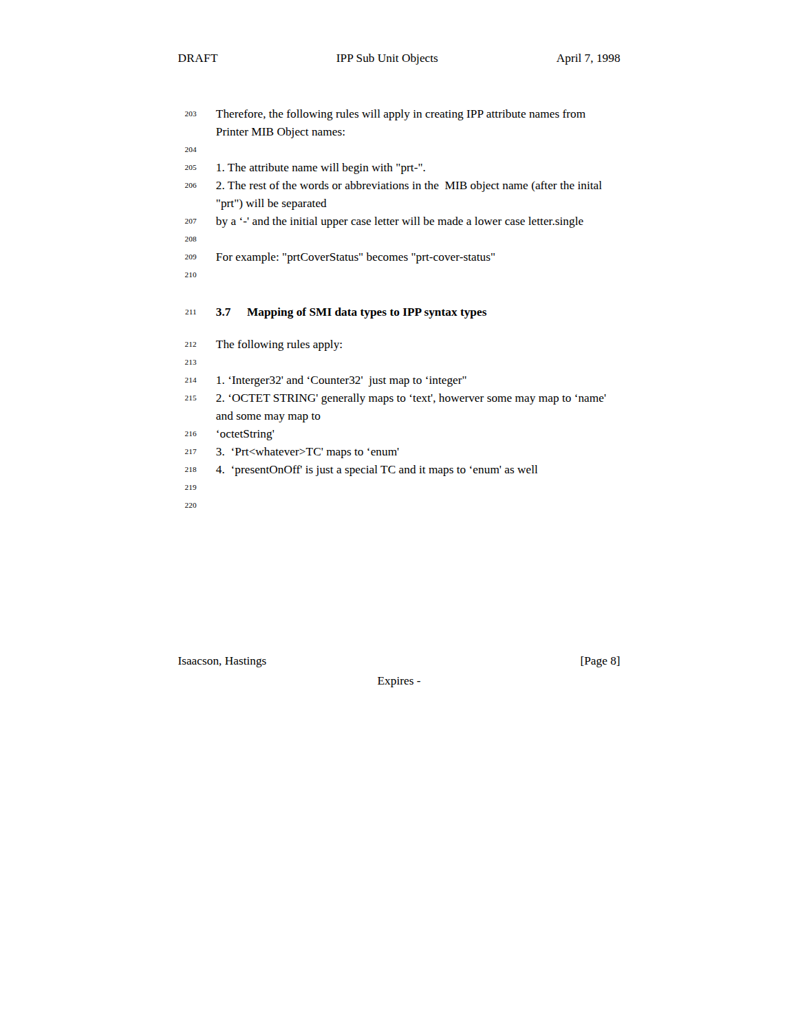DRAFT
IPP Sub Unit Objects
April 7, 1998
203 Therefore, the following rules will apply in creating IPP attribute names from Printer MIB Object names:
204
2051. The attribute name will begin with "prt-".
2062. The rest of the words or abbreviations in the MIB object name (after the inital "prt") will be separated
207by a ‘-' and the initial upper case letter will be made a lower case letter.single
208
209 For example: "prtCoverStatus" becomes "prt-cover-status"
210
211
3.7 Mapping of SMI data types to IPP syntax types
212 The following rules apply:
213
2141. ‘Interger32' and ‘Counter32' just map to ‘integer"
2152. ‘OCTET STRING' generally maps to ‘text', howerver some may map to ‘name' and some may map to
216‘octetString'
2173. ‘Prt<whatever>TC' maps to ‘enum'
2184. ‘presentOnOff' is just a special TC and it maps to ‘enum' as well
219
220
Isaacson, Hastings
[Page 8]
Expires -